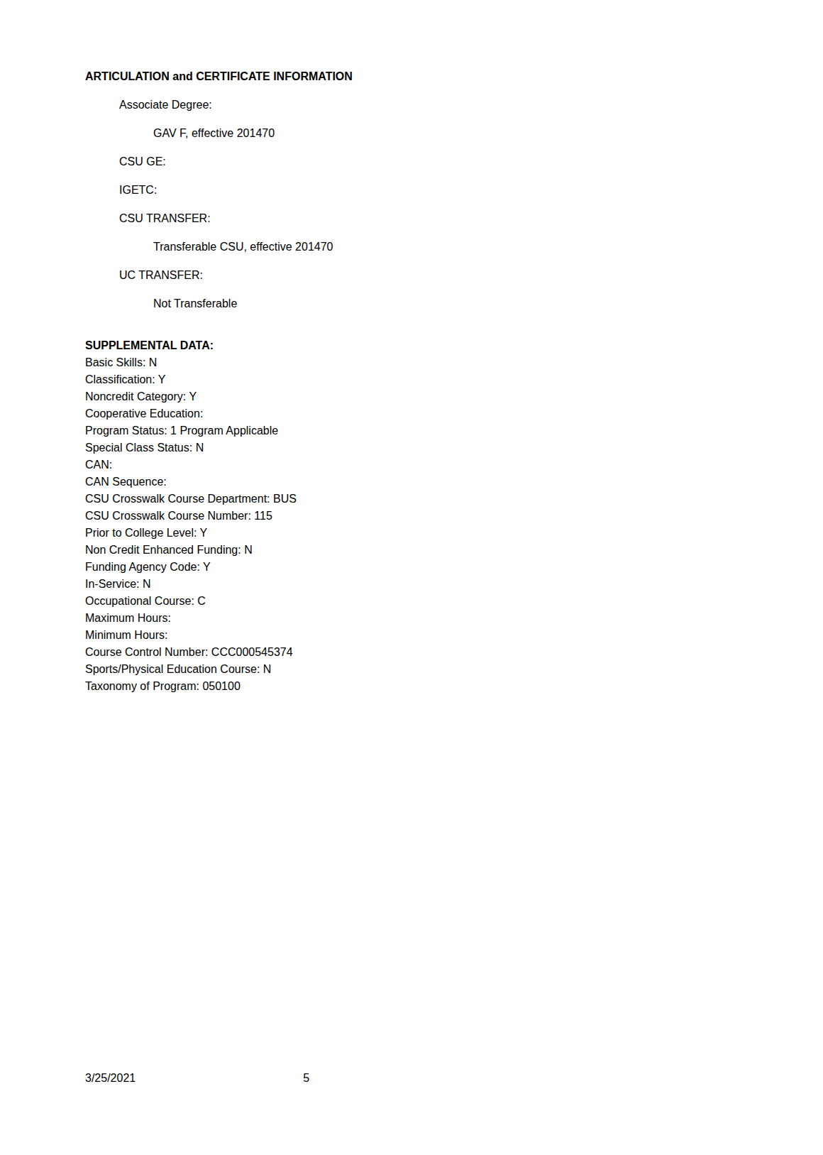ARTICULATION and CERTIFICATE INFORMATION
Associate Degree:
GAV F, effective 201470
CSU GE:
IGETC:
CSU TRANSFER:
Transferable CSU, effective 201470
UC TRANSFER:
Not Transferable
SUPPLEMENTAL DATA:
Basic Skills: N
Classification: Y
Noncredit Category: Y
Cooperative Education:
Program Status: 1 Program Applicable
Special Class Status: N
CAN:
CAN Sequence:
CSU Crosswalk Course Department: BUS
CSU Crosswalk Course Number: 115
Prior to College Level: Y
Non Credit Enhanced Funding: N
Funding Agency Code: Y
In-Service: N
Occupational Course: C
Maximum Hours:
Minimum Hours:
Course Control Number: CCC000545374
Sports/Physical Education Course: N
Taxonomy of Program: 050100
3/25/2021 5